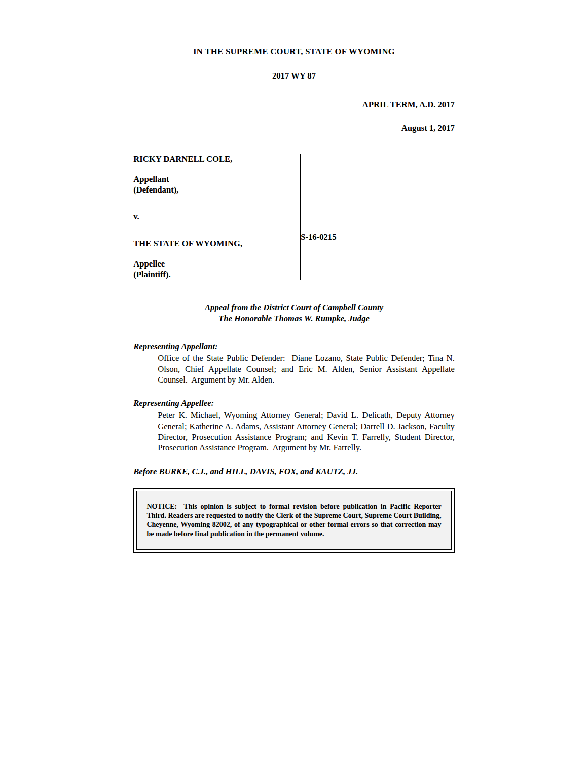IN THE SUPREME COURT, STATE OF WYOMING
2017 WY 87
APRIL TERM, A.D. 2017
August 1, 2017
| RICKY DARNELL COLE, Appellant (Defendant), v. THE STATE OF WYOMING, Appellee (Plaintiff). | S-16-0215 |
Appeal from the District Court of Campbell County
The Honorable Thomas W. Rumpke, Judge
Representing Appellant:
Office of the State Public Defender: Diane Lozano, State Public Defender; Tina N. Olson, Chief Appellate Counsel; and Eric M. Alden, Senior Assistant Appellate Counsel. Argument by Mr. Alden.
Representing Appellee:
Peter K. Michael, Wyoming Attorney General; David L. Delicath, Deputy Attorney General; Katherine A. Adams, Assistant Attorney General; Darrell D. Jackson, Faculty Director, Prosecution Assistance Program; and Kevin T. Farrelly, Student Director, Prosecution Assistance Program. Argument by Mr. Farrelly.
Before BURKE, C.J., and HILL, DAVIS, FOX, and KAUTZ, JJ.
NOTICE: This opinion is subject to formal revision before publication in Pacific Reporter Third. Readers are requested to notify the Clerk of the Supreme Court, Supreme Court Building, Cheyenne, Wyoming 82002, of any typographical or other formal errors so that correction may be made before final publication in the permanent volume.